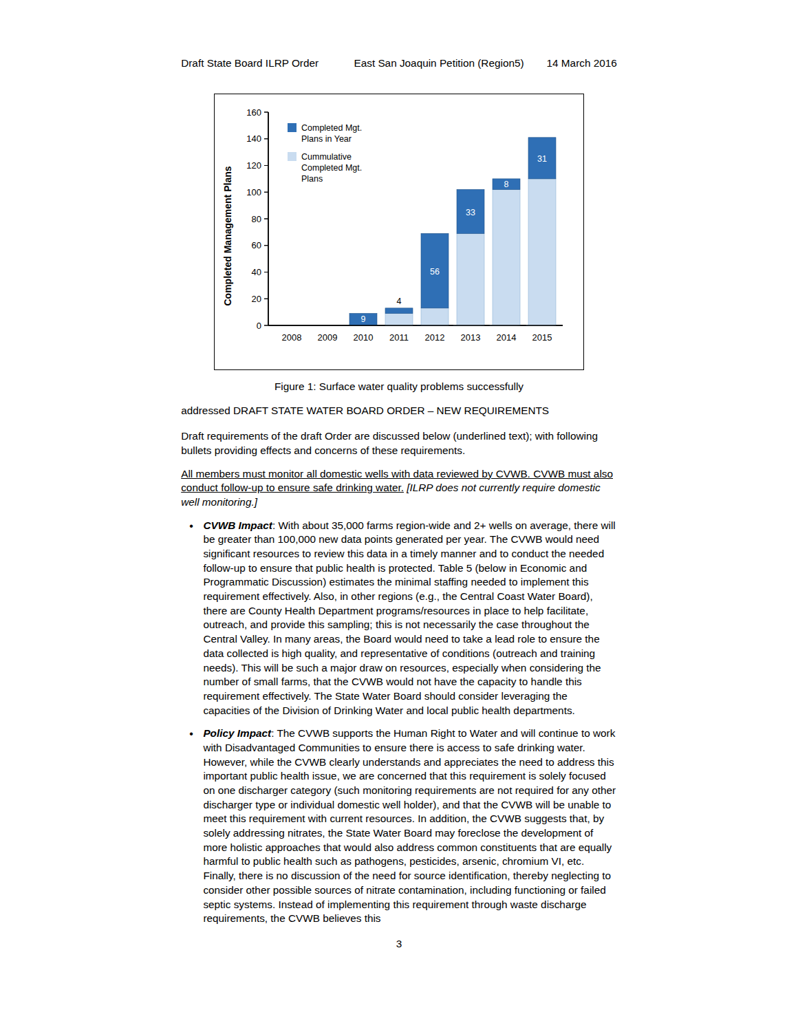Draft State Board ILRP Order
East San Joaquin Petition (Region5)
14 March 2016
Completed Management Plans 0 20 40 60 80 100 120 140 160 Completed Mgt. Plans in Year Cummulative Completed Mgt. Plans 9 4 56 33 Completed Mgt. Plans in Year Cummulative Completed Mgt. Plans 9 4 56 33 8 31 2008 2009 2010 2011 2012 2013 2014 2015
Figure 1: Surface water quality problems successfully
addressed DRAFT STATE WATER BOARD ORDER – NEW REQUIREMENTS
Draft requirements of the draft Order are discussed below (underlined text); with following bullets providing effects and concerns of these requirements.
All members must monitor all domestic wells with data reviewed by CVWB. CVWB must also conduct follow-up to ensure safe drinking water. [ILRP does not currently require domestic well monitoring.]
CVWB Impact: With about 35,000 farms region-wide and 2+ wells on average, there will be greater than 100,000 new data points generated per year. The CVWB would need significant resources to review this data in a timely manner and to conduct the needed follow-up to ensure that public health is protected. Table 5 (below in Economic and Programmatic Discussion) estimates the minimal staffing needed to implement this requirement effectively. Also, in other regions (e.g., the Central Coast Water Board), there are County Health Department programs/resources in place to help facilitate, outreach, and provide this sampling; this is not necessarily the case throughout the Central Valley. In many areas, the Board would need to take a lead role to ensure the data collected is high quality, and representative of conditions (outreach and training needs). This will be such a major draw on resources, especially when considering the number of small farms, that the CVWB would not have the capacity to handle this requirement effectively. The State Water Board should consider leveraging the capacities of the Division of Drinking Water and local public health departments.
Policy Impact: The CVWB supports the Human Right to Water and will continue to work with Disadvantaged Communities to ensure there is access to safe drinking water. However, while the CVWB clearly understands and appreciates the need to address this important public health issue, we are concerned that this requirement is solely focused on one discharger category (such monitoring requirements are not required for any other discharger type or individual domestic well holder), and that the CVWB will be unable to meet this requirement with current resources. In addition, the CVWB suggests that, by solely addressing nitrates, the State Water Board may foreclose the development of more holistic approaches that would also address common constituents that are equally harmful to public health such as pathogens, pesticides, arsenic, chromium VI, etc. Finally, there is no discussion of the need for source identification, thereby neglecting to consider other possible sources of nitrate contamination, including functioning or failed septic systems. Instead of implementing this requirement through waste discharge requirements, the CVWB believes this
3